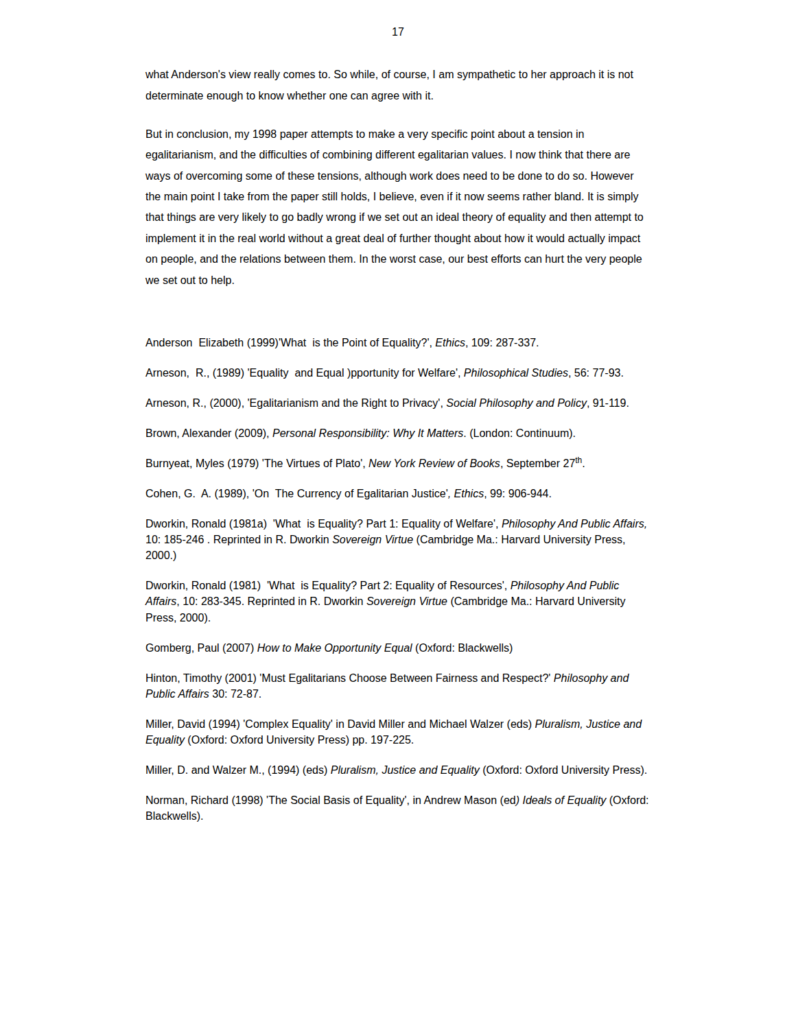17
what Anderson's view really comes to. So while, of course, I am sympathetic to her approach it is not determinate enough to know whether one can agree with it.
But in conclusion, my 1998 paper attempts to make a very specific point about a tension in egalitarianism, and the difficulties of combining different egalitarian values. I now think that there are ways of overcoming some of these tensions, although work does need to be done to do so. However the main point I take from the paper still holds, I believe, even if it now seems rather bland. It is simply that things are very likely to go badly wrong if we set out an ideal theory of equality and then attempt to implement it in the real world without a great deal of further thought about how it would actually impact on people, and the relations between them. In the worst case, our best efforts can hurt the very people we set out to help.
Anderson Elizabeth (1999)'What is the Point of Equality?', Ethics, 109: 287-337.
Arneson, R., (1989) 'Equality and Equal )pportunity for Welfare', Philosophical Studies, 56: 77-93.
Arneson, R., (2000), 'Egalitarianism and the Right to Privacy', Social Philosophy and Policy, 91-119.
Brown, Alexander (2009), Personal Responsibility: Why It Matters. (London: Continuum).
Burnyeat, Myles (1979) 'The Virtues of Plato', New York Review of Books, September 27th.
Cohen, G. A. (1989), 'On The Currency of Egalitarian Justice', Ethics, 99: 906-944.
Dworkin, Ronald (1981a) 'What is Equality? Part 1: Equality of Welfare', Philosophy And Public Affairs, 10: 185-246 . Reprinted in R. Dworkin Sovereign Virtue (Cambridge Ma.: Harvard University Press, 2000.)
Dworkin, Ronald (1981) 'What is Equality? Part 2: Equality of Resources', Philosophy And Public Affairs, 10: 283-345. Reprinted in R. Dworkin Sovereign Virtue (Cambridge Ma.: Harvard University Press, 2000).
Gomberg, Paul (2007) How to Make Opportunity Equal (Oxford: Blackwells)
Hinton, Timothy (2001) 'Must Egalitarians Choose Between Fairness and Respect?' Philosophy and Public Affairs 30: 72-87.
Miller, David (1994) 'Complex Equality' in David Miller and Michael Walzer (eds) Pluralism, Justice and Equality (Oxford: Oxford University Press) pp. 197-225.
Miller, D. and Walzer M., (1994) (eds) Pluralism, Justice and Equality (Oxford: Oxford University Press).
Norman, Richard (1998) 'The Social Basis of Equality', in Andrew Mason (ed) Ideals of Equality (Oxford: Blackwells).